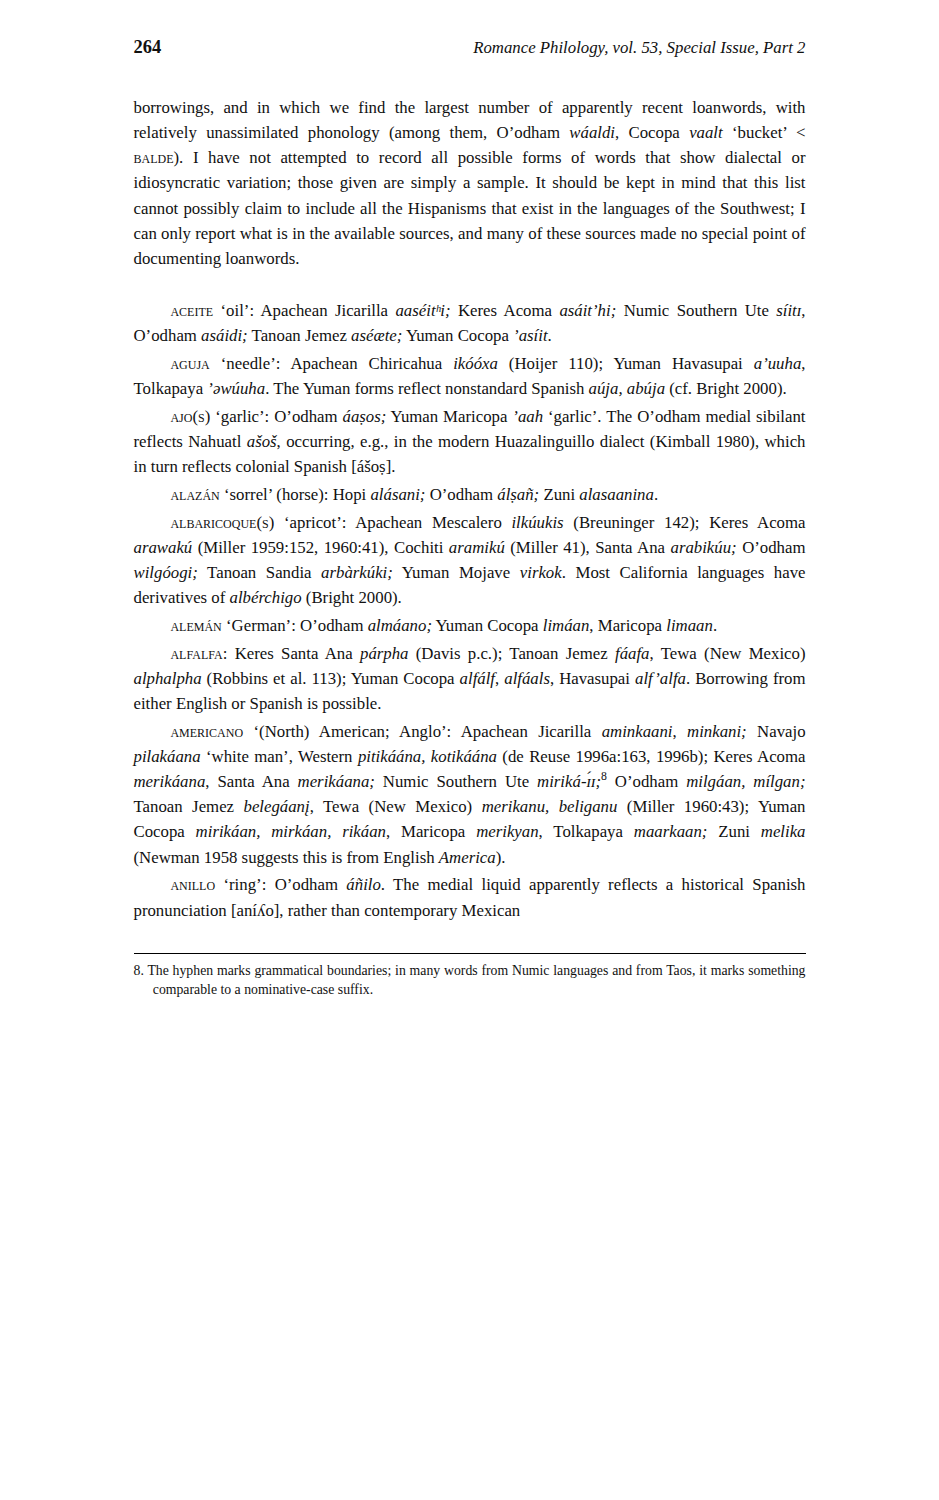264 Romance Philology, vol. 53, Special Issue, Part 2
borrowings, and in which we find the largest number of apparently recent loanwords, with relatively unassimilated phonology (among them, O’odham wáaldi, Cocopa vaalt ‘bucket’ < Balde). I have not attempted to record all possible forms of words that show dialectal or idiosyncratic variation; those given are simply a sample. It should be kept in mind that this list cannot possibly claim to include all the Hispanisms that exist in the languages of the Southwest; I can only report what is in the available sources, and many of these sources made no special point of documenting loanwords.
Aceite ‘oil’: Apachean Jicarilla aaséitʰi; Keres Acoma asáit’hi; Numic Southern Ute síitɪ, O’odham asáidi; Tanoan Jemez aséæte; Yuman Cocopa ’asíit.
Aguja ‘needle’: Apachean Chiricahua ikóóxa (Hoijer 110); Yuman Havasupai a’uuha, Tolkapaya ’əwúuha. The Yuman forms reflect nonstandard Spanish aúja, abúja (cf. Bright 2000).
Ajo(s) ‘garlic’: O’odham áaṣos; Yuman Maricopa ’aah ‘garlic’. The O’odham medial sibilant reflects Nahuatl ašoš, occurring, e.g., in the modern Huazalinguillo dialect (Kimball 1980), which in turn reflects colonial Spanish [ášoṣ].
Alazán ‘sorrel’ (horse): Hopi alásani; O’odham álṣañ; Zuni alasaanina.
Albaricoque(s) ‘apricot’: Apachean Mescalero ilkúukis (Breuninger 142); Keres Acoma arawakú (Miller 1959:152, 1960:41), Cochiti aramikú (Miller 41), Santa Ana arabikúu; O’odham wilgóogi; Tanoan Sandia arbàrkúki; Yuman Mojave virkok. Most California languages have derivatives of albérchigo (Bright 2000).
Alemán ‘German’: O’odham almáano; Yuman Cocopa limáan, Maricopa limaan.
Alfalfa: Keres Santa Ana párpha (Davis p.c.); Tanoan Jemez fáafa, Tewa (New Mexico) alphalpha (Robbins et al. 113); Yuman Cocopa alfálf, alfáals, Havasupai alf’alfa. Borrowing from either English or Spanish is possible.
Americano ‘(North) American; Anglo’: Apachean Jicarilla aminkaani, minkani; Navajo pilakáana ‘white man’, Western pitikáána, kotikáána (de Reuse 1996a:163, 1996b); Keres Acoma merikáana, Santa Ana merikáana; Numic Southern Ute miriká-ɪ́ɪ;8 O’odham milgáan, mílgan; Tanoan Jemez belegáanį, Tewa (New Mexico) merikanu, beliganu (Miller 1960:43); Yuman Cocopa mirikáan, mirkáan, rikáan, Maricopa merikyan, Tolkapaya maarkaan; Zuni melika (Newman 1958 suggests this is from English America).
Anillo ‘ring’: O’odham áñilo. The medial liquid apparently reflects a historical Spanish pronunciation [aníʎo], rather than contemporary Mexican
8. The hyphen marks grammatical boundaries; in many words from Numic languages and from Taos, it marks something comparable to a nominative-case suffix.